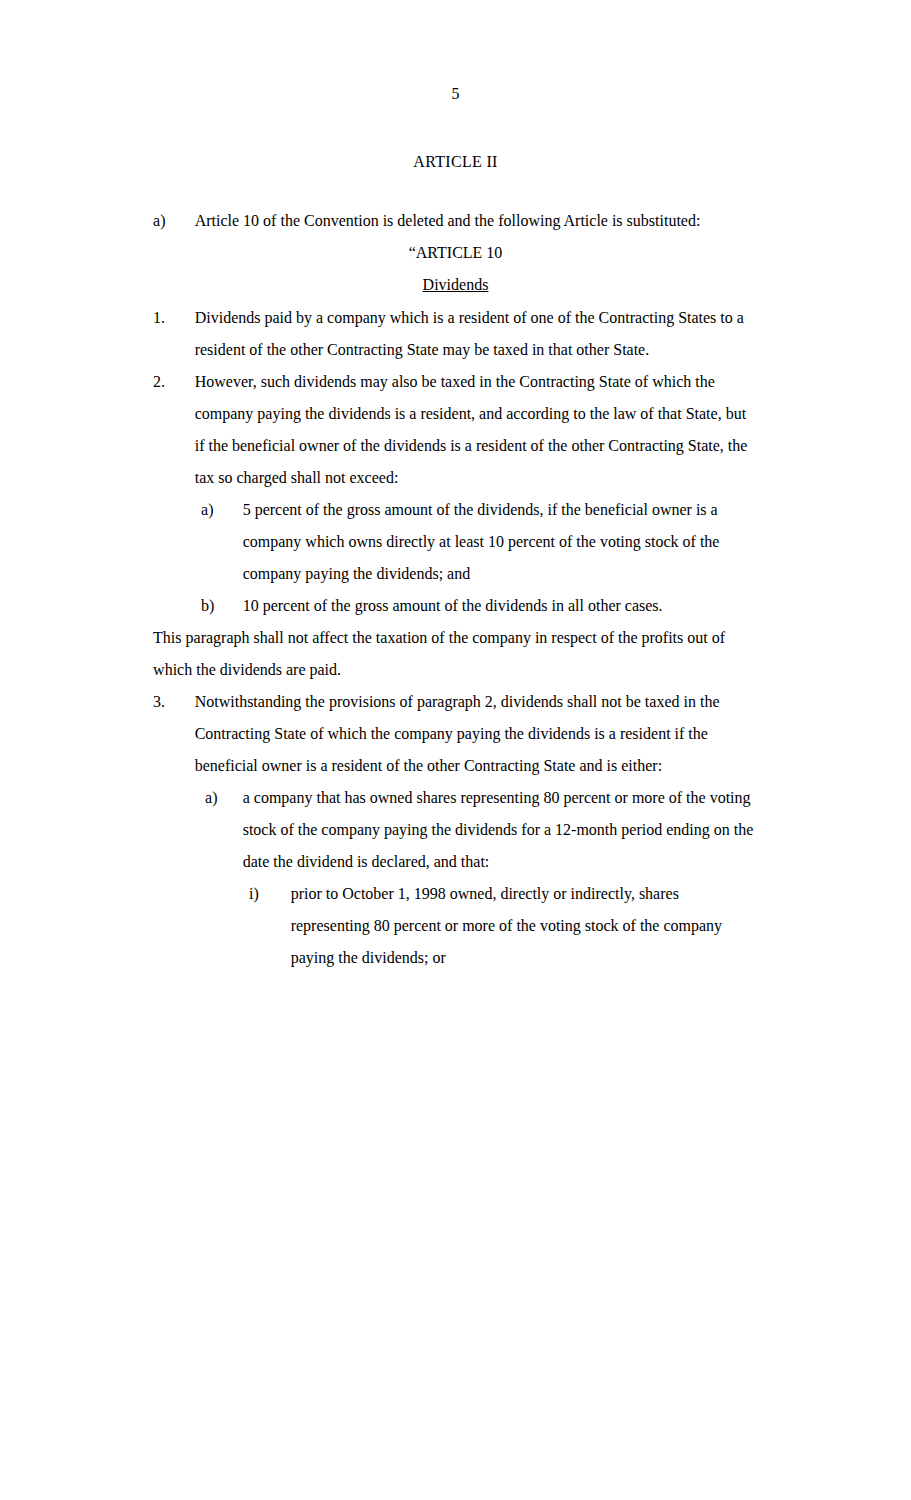5
ARTICLE II
a) Article 10 of the Convention is deleted and the following Article is substituted:
“ARTICLE 10
Dividends
1. Dividends paid by a company which is a resident of one of the Contracting States to a resident of the other Contracting State may be taxed in that other State.
2. However, such dividends may also be taxed in the Contracting State of which the company paying the dividends is a resident, and according to the law of that State, but if the beneficial owner of the dividends is a resident of the other Contracting State, the tax so charged shall not exceed:
a) 5 percent of the gross amount of the dividends, if the beneficial owner is a company which owns directly at least 10 percent of the voting stock of the company paying the dividends; and
b) 10 percent of the gross amount of the dividends in all other cases.
This paragraph shall not affect the taxation of the company in respect of the profits out of which the dividends are paid.
3. Notwithstanding the provisions of paragraph 2, dividends shall not be taxed in the Contracting State of which the company paying the dividends is a resident if the beneficial owner is a resident of the other Contracting State and is either:
a) a company that has owned shares representing 80 percent or more of the voting stock of the company paying the dividends for a 12-month period ending on the date the dividend is declared, and that:
i) prior to October 1, 1998 owned, directly or indirectly, shares representing 80 percent or more of the voting stock of the company paying the dividends; or